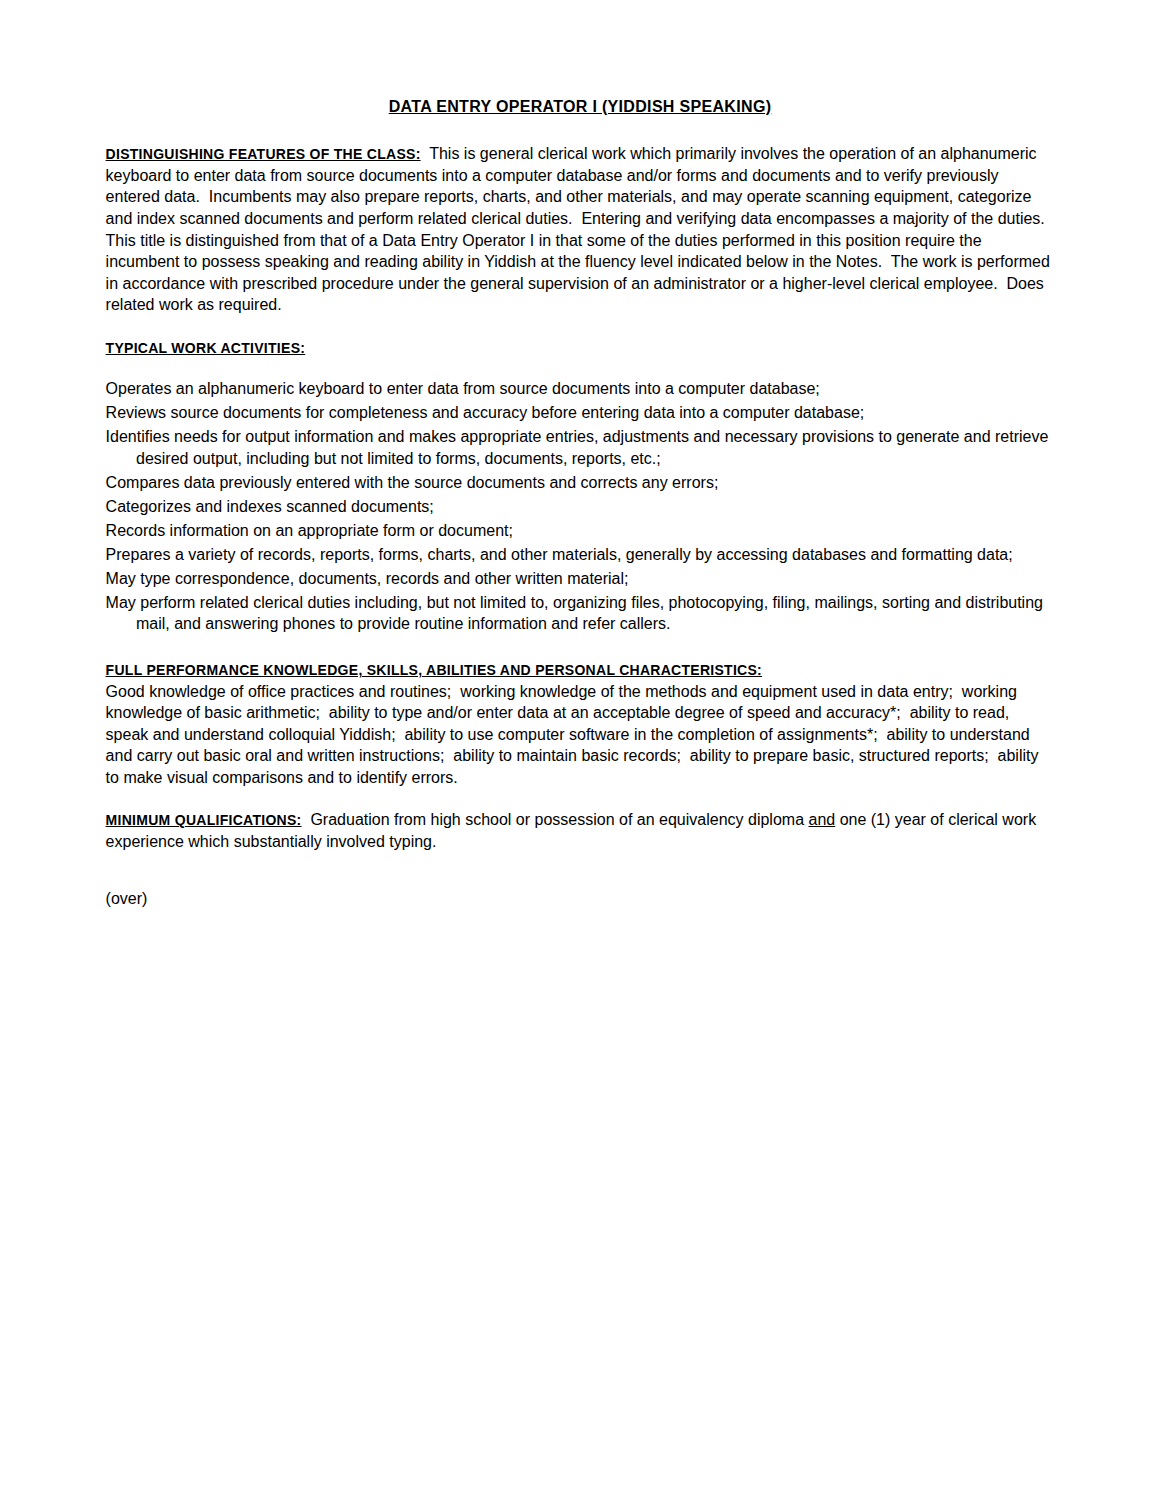DATA ENTRY OPERATOR I (YIDDISH SPEAKING)
DISTINGUISHING FEATURES OF THE CLASS:
This is general clerical work which primarily involves the operation of an alphanumeric keyboard to enter data from source documents into a computer database and/or forms and documents and to verify previously entered data. Incumbents may also prepare reports, charts, and other materials, and may operate scanning equipment, categorize and index scanned documents and perform related clerical duties. Entering and verifying data encompasses a majority of the duties. This title is distinguished from that of a Data Entry Operator I in that some of the duties performed in this position require the incumbent to possess speaking and reading ability in Yiddish at the fluency level indicated below in the Notes. The work is performed in accordance with prescribed procedure under the general supervision of an administrator or a higher-level clerical employee. Does related work as required.
TYPICAL WORK ACTIVITIES:
Operates an alphanumeric keyboard to enter data from source documents into a computer database;
Reviews source documents for completeness and accuracy before entering data into a computer database;
Identifies needs for output information and makes appropriate entries, adjustments and necessary provisions to generate and retrieve desired output, including but not limited to forms, documents, reports, etc.;
Compares data previously entered with the source documents and corrects any errors;
Categorizes and indexes scanned documents;
Records information on an appropriate form or document;
Prepares a variety of records, reports, forms, charts, and other materials, generally by accessing databases and formatting data;
May type correspondence, documents, records and other written material;
May perform related clerical duties including, but not limited to, organizing files, photocopying, filing, mailings, sorting and distributing mail, and answering phones to provide routine information and refer callers.
FULL PERFORMANCE KNOWLEDGE, SKILLS, ABILITIES AND PERSONAL CHARACTERISTICS:
Good knowledge of office practices and routines; working knowledge of the methods and equipment used in data entry; working knowledge of basic arithmetic; ability to type and/or enter data at an acceptable degree of speed and accuracy*; ability to read, speak and understand colloquial Yiddish; ability to use computer software in the completion of assignments*; ability to understand and carry out basic oral and written instructions; ability to maintain basic records; ability to prepare basic, structured reports; ability to make visual comparisons and to identify errors.
MINIMUM QUALIFICATIONS:
Graduation from high school or possession of an equivalency diploma and one (1) year of clerical work experience which substantially involved typing.
(over)